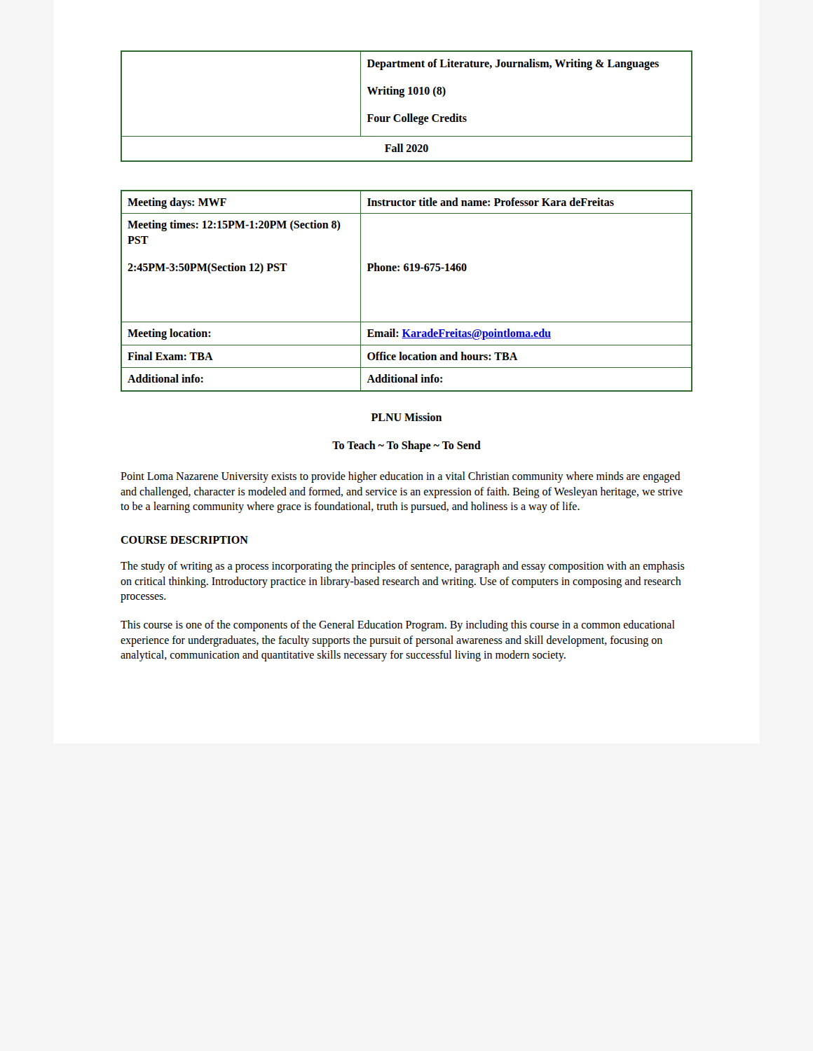| | Department of Literature, Journalism, Writing & Languages Writing 1010 (8) Four College Credits |
| Fall 2020 |
| Meeting days: MWF | Instructor title and name: Professor Kara deFreitas |
| Meeting times: 12:15PM-1:20PM (Section 8) PST 2:45PM-3:50PM(Section 12) PST | Phone: 619-675-1460 |
| Meeting location: | Email: KaradeFreitas@pointloma.edu |
| Final Exam: TBA | Office location and hours: TBA |
| Additional info: | Additional info: |
PLNU Mission
To Teach ~ To Shape ~ To Send
Point Loma Nazarene University exists to provide higher education in a vital Christian community where minds are engaged and challenged, character is modeled and formed, and service is an expression of faith. Being of Wesleyan heritage, we strive to be a learning community where grace is foundational, truth is pursued, and holiness is a way of life.
COURSE DESCRIPTION
The study of writing as a process incorporating the principles of sentence, paragraph and essay composition with an emphasis on critical thinking. Introductory practice in library-based research and writing. Use of computers in composing and research processes.
This course is one of the components of the General Education Program. By including this course in a common educational experience for undergraduates, the faculty supports the pursuit of personal awareness and skill development, focusing on analytical, communication and quantitative skills necessary for successful living in modern society.